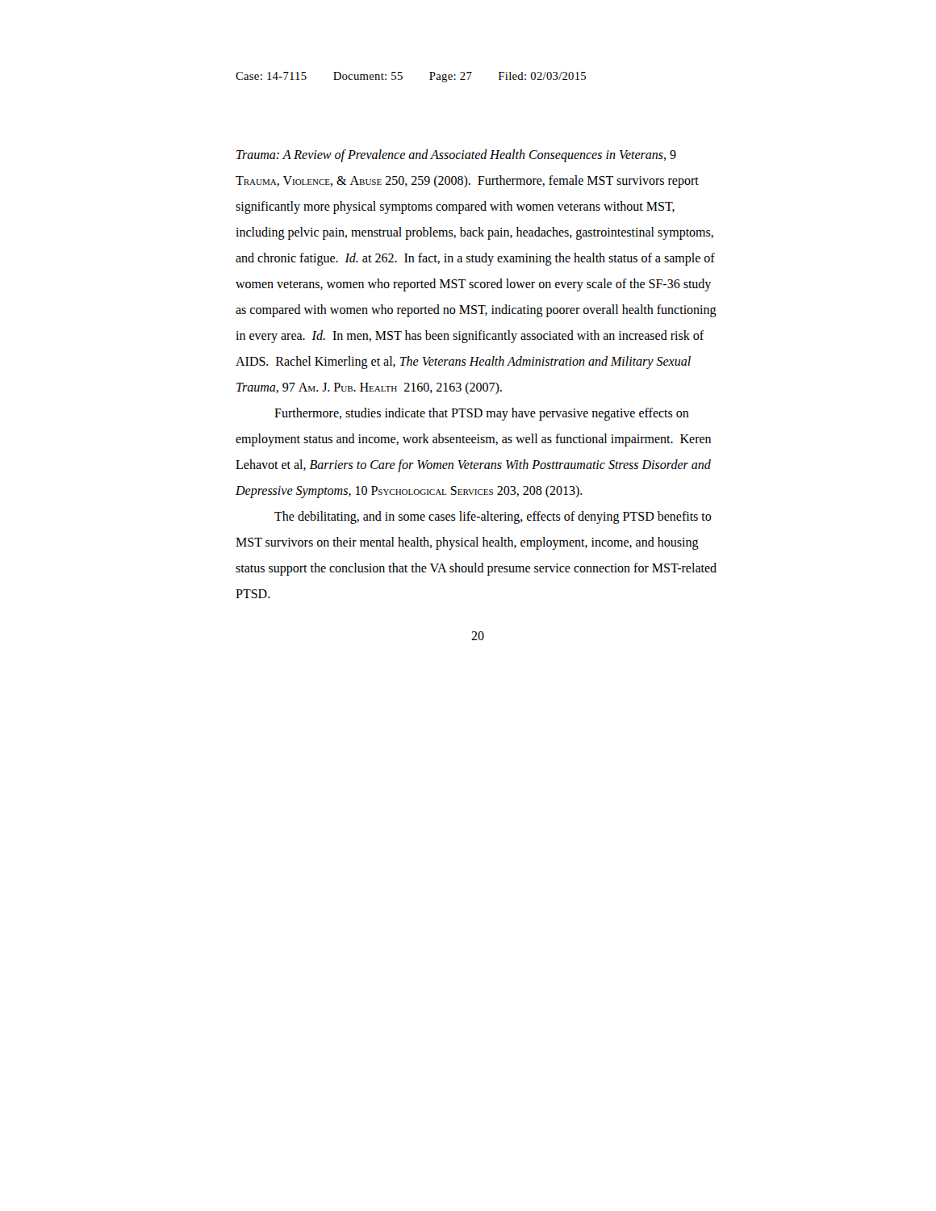Case: 14-7115 Document: 55 Page: 27 Filed: 02/03/2015
Trauma: A Review of Prevalence and Associated Health Consequences in Veterans, 9 Trauma, Violence, & Abuse 250, 259 (2008). Furthermore, female MST survivors report significantly more physical symptoms compared with women veterans without MST, including pelvic pain, menstrual problems, back pain, headaches, gastrointestinal symptoms, and chronic fatigue. Id. at 262. In fact, in a study examining the health status of a sample of women veterans, women who reported MST scored lower on every scale of the SF-36 study as compared with women who reported no MST, indicating poorer overall health functioning in every area. Id. In men, MST has been significantly associated with an increased risk of AIDS. Rachel Kimerling et al, The Veterans Health Administration and Military Sexual Trauma, 97 Am. J. Pub. Health 2160, 2163 (2007).
Furthermore, studies indicate that PTSD may have pervasive negative effects on employment status and income, work absenteeism, as well as functional impairment. Keren Lehavot et al, Barriers to Care for Women Veterans With Posttraumatic Stress Disorder and Depressive Symptoms, 10 Psychological Services 203, 208 (2013).
The debilitating, and in some cases life-altering, effects of denying PTSD benefits to MST survivors on their mental health, physical health, employment, income, and housing status support the conclusion that the VA should presume service connection for MST-related PTSD.
20